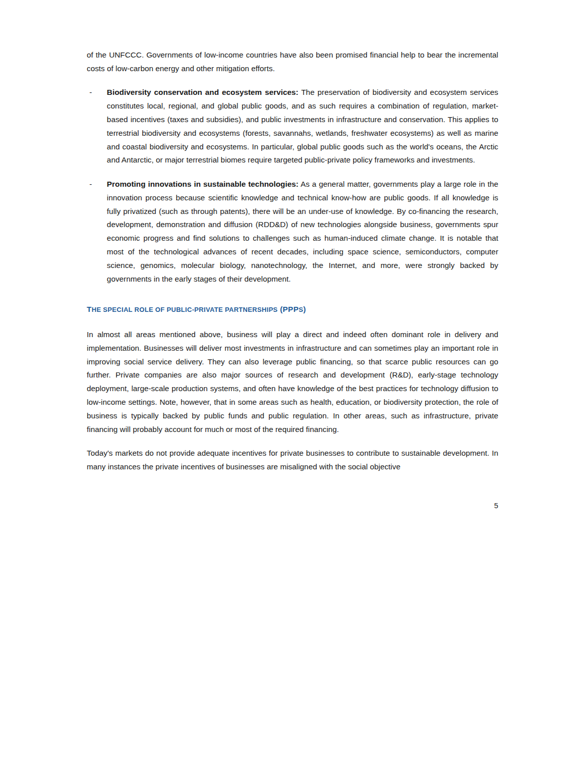of the UNFCCC. Governments of low-income countries have also been promised financial help to bear the incremental costs of low-carbon energy and other mitigation efforts.
Biodiversity conservation and ecosystem services: The preservation of biodiversity and ecosystem services constitutes local, regional, and global public goods, and as such requires a combination of regulation, market-based incentives (taxes and subsidies), and public investments in infrastructure and conservation. This applies to terrestrial biodiversity and ecosystems (forests, savannahs, wetlands, freshwater ecosystems) as well as marine and coastal biodiversity and ecosystems. In particular, global public goods such as the world's oceans, the Arctic and Antarctic, or major terrestrial biomes require targeted public-private policy frameworks and investments.
Promoting innovations in sustainable technologies: As a general matter, governments play a large role in the innovation process because scientific knowledge and technical know-how are public goods. If all knowledge is fully privatized (such as through patents), there will be an under-use of knowledge. By co-financing the research, development, demonstration and diffusion (RDD&D) of new technologies alongside business, governments spur economic progress and find solutions to challenges such as human-induced climate change. It is notable that most of the technological advances of recent decades, including space science, semiconductors, computer science, genomics, molecular biology, nanotechnology, the Internet, and more, were strongly backed by governments in the early stages of their development.
THE SPECIAL ROLE OF PUBLIC-PRIVATE PARTNERSHIPS (PPPS)
In almost all areas mentioned above, business will play a direct and indeed often dominant role in delivery and implementation. Businesses will deliver most investments in infrastructure and can sometimes play an important role in improving social service delivery. They can also leverage public financing, so that scarce public resources can go further. Private companies are also major sources of research and development (R&D), early-stage technology deployment, large-scale production systems, and often have knowledge of the best practices for technology diffusion to low-income settings. Note, however, that in some areas such as health, education, or biodiversity protection, the role of business is typically backed by public funds and public regulation. In other areas, such as infrastructure, private financing will probably account for much or most of the required financing.
Today's markets do not provide adequate incentives for private businesses to contribute to sustainable development. In many instances the private incentives of businesses are misaligned with the social objective
5